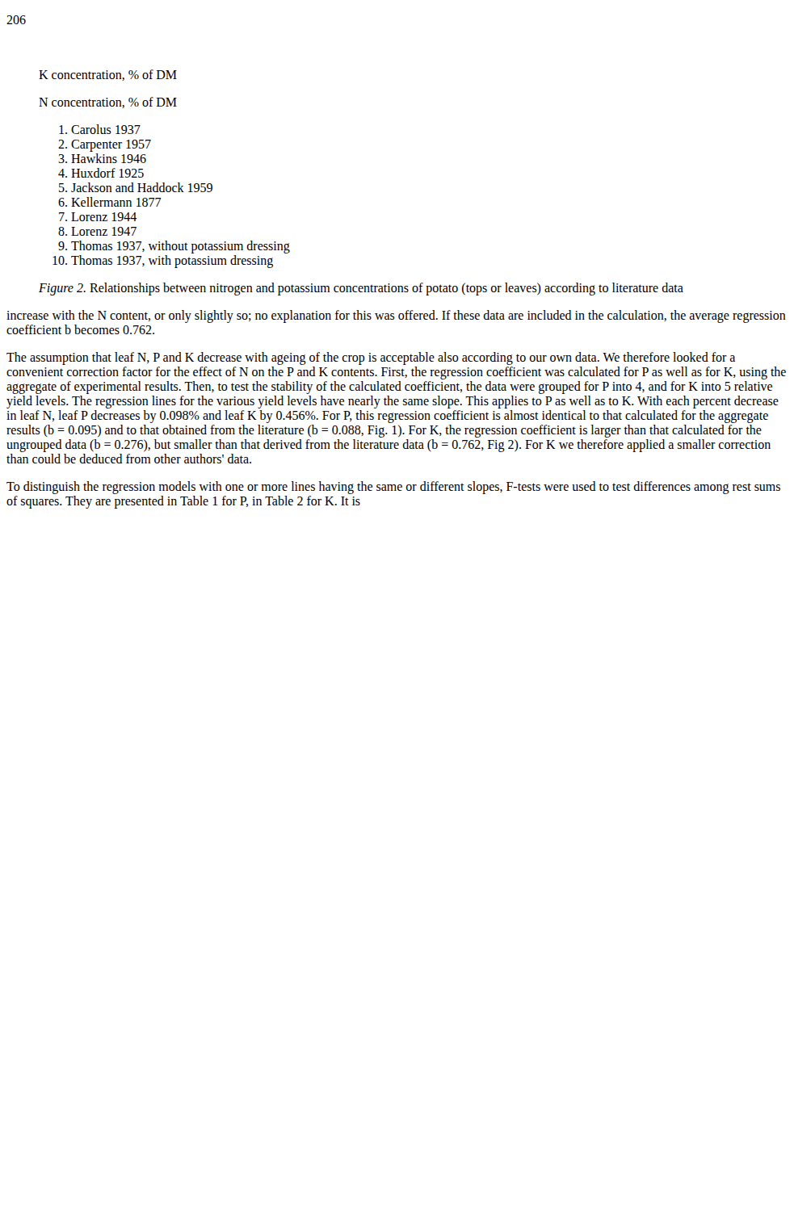206
K concentration, % of DM
N concentration, % of DM
Carolus 1937
Carpenter 1957
Hawkins 1946
Huxdorf 1925
Jackson and Haddock 1959
Kellermann 1877
Lorenz 1944
Lorenz 1947
Thomas 1937, without potassium dressing
Thomas 1937, with potassium dressing
Figure 2. Relationships between nitrogen and potassium concentrations of potato (tops or leaves) according to literature data
increase with the N content, or only slightly so; no explanation for this was offered. If these data are included in the calculation, the average regression coefficient b becomes 0.762.
The assumption that leaf N, P and K decrease with ageing of the crop is acceptable also according to our own data. We therefore looked for a convenient correction factor for the effect of N on the P and K contents. First, the regression coefficient was calculated for P as well as for K, using the aggregate of experimental results. Then, to test the stability of the calculated coefficient, the data were grouped for P into 4, and for K into 5 relative yield levels. The regression lines for the various yield levels have nearly the same slope. This applies to P as well as to K. With each percent decrease in leaf N, leaf P decreases by 0.098% and leaf K by 0.456%. For P, this regression coefficient is almost identical to that calculated for the aggregate results (b = 0.095) and to that obtained from the literature (b = 0.088, Fig. 1). For K, the regression coefficient is larger than that calculated for the ungrouped data (b = 0.276), but smaller than that derived from the literature data (b = 0.762, Fig 2). For K we therefore applied a smaller correction than could be deduced from other authors' data.
To distinguish the regression models with one or more lines having the same or different slopes, F-tests were used to test differences among rest sums of squares. They are presented in Table 1 for P, in Table 2 for K. It is